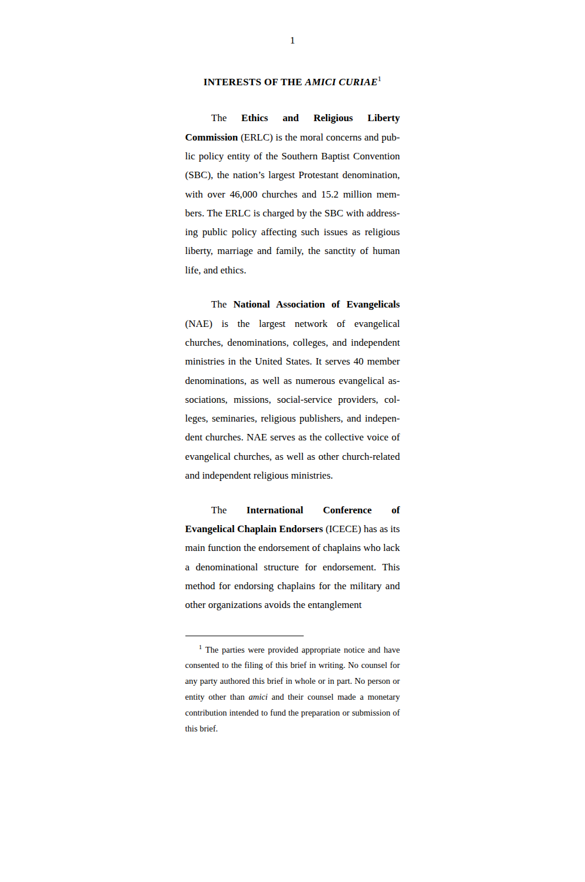1
Interests of the Amici Curiae1
The Ethics and Religious Liberty Commission (ERLC) is the moral concerns and public policy entity of the Southern Baptist Convention (SBC), the nation’s largest Protestant denomination, with over 46,000 churches and 15.2 million members. The ERLC is charged by the SBC with addressing public policy affecting such issues as religious liberty, marriage and family, the sanctity of human life, and ethics.
The National Association of Evangelicals (NAE) is the largest network of evangelical churches, denominations, colleges, and independent ministries in the United States. It serves 40 member denominations, as well as numerous evangelical associations, missions, social-service providers, colleges, seminaries, religious publishers, and independent churches. NAE serves as the collective voice of evangelical churches, as well as other church-related and independent religious ministries.
The International Conference of Evangelical Chaplain Endorsers (ICECE) has as its main function the endorsement of chaplains who lack a denominational structure for endorsement. This method for endorsing chaplains for the military and other organizations avoids the entanglement
1 The parties were provided appropriate notice and have consented to the filing of this brief in writing. No counsel for any party authored this brief in whole or in part. No person or entity other than amici and their counsel made a monetary contribution intended to fund the preparation or submission of this brief.